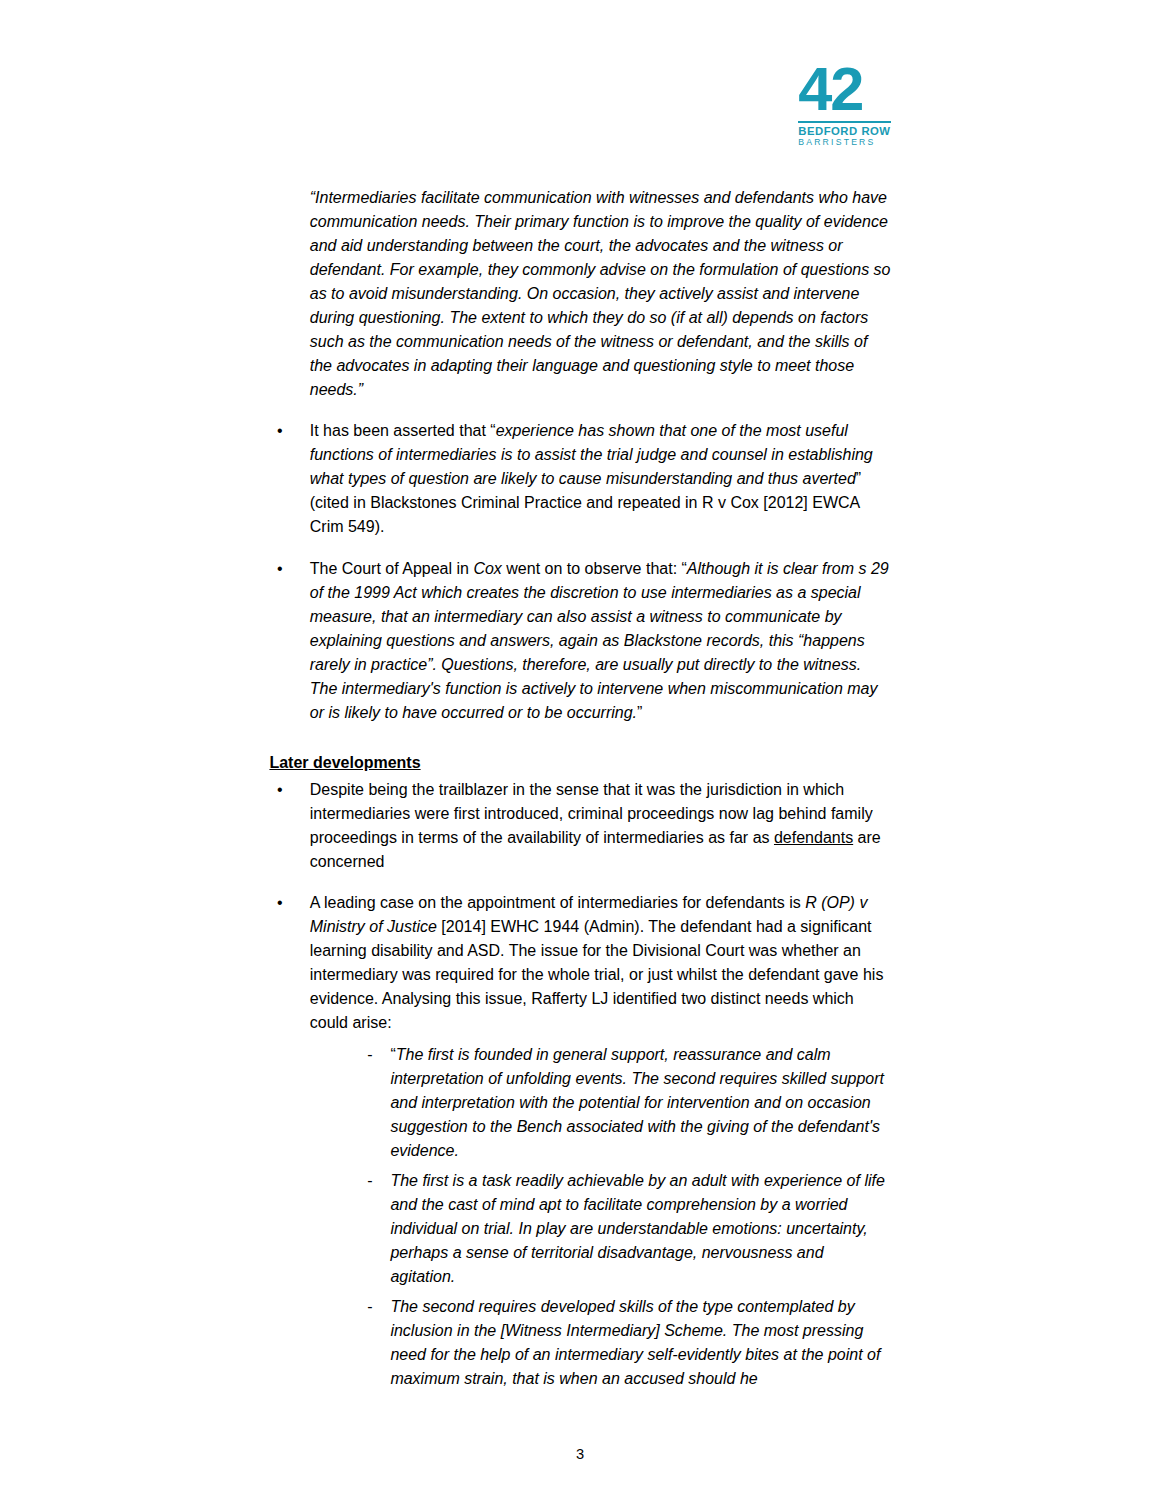42
BEDFORD ROW
BARRISTERS
“Intermediaries facilitate communication with witnesses and defendants who have communication needs. Their primary function is to improve the quality of evidence and aid understanding between the court, the advocates and the witness or defendant. For example, they commonly advise on the formulation of questions so as to avoid misunderstanding. On occasion, they actively assist and intervene during questioning. The extent to which they do so (if at all) depends on factors such as the communication needs of the witness or defendant, and the skills of the advocates in adapting their language and questioning style to meet those needs.”
It has been asserted that “experience has shown that one of the most useful functions of intermediaries is to assist the trial judge and counsel in establishing what types of question are likely to cause misunderstanding and thus averted” (cited in Blackstones Criminal Practice and repeated in R v Cox [2012] EWCA Crim 549).
The Court of Appeal in Cox went on to observe that: “Although it is clear from s 29 of the 1999 Act which creates the discretion to use intermediaries as a special measure, that an intermediary can also assist a witness to communicate by explaining questions and answers, again as Blackstone records, this “happens rarely in practice”. Questions, therefore, are usually put directly to the witness. The intermediary's function is actively to intervene when miscommunication may or is likely to have occurred or to be occurring.”
Later developments
Despite being the trailblazer in the sense that it was the jurisdiction in which intermediaries were first introduced, criminal proceedings now lag behind family proceedings in terms of the availability of intermediaries as far as defendants are concerned
A leading case on the appointment of intermediaries for defendants is R (OP) v Ministry of Justice [2014] EWHC 1944 (Admin). The defendant had a significant learning disability and ASD. The issue for the Divisional Court was whether an intermediary was required for the whole trial, or just whilst the defendant gave his evidence. Analysing this issue, Rafferty LJ identified two distinct needs which could arise:
“The first is founded in general support, reassurance and calm interpretation of unfolding events. The second requires skilled support and interpretation with the potential for intervention and on occasion suggestion to the Bench associated with the giving of the defendant's evidence.
The first is a task readily achievable by an adult with experience of life and the cast of mind apt to facilitate comprehension by a worried individual on trial. In play are understandable emotions: uncertainty, perhaps a sense of territorial disadvantage, nervousness and agitation.
The second requires developed skills of the type contemplated by inclusion in the [Witness Intermediary] Scheme. The most pressing need for the help of an intermediary self-evidently bites at the point of maximum strain, that is when an accused should he
3